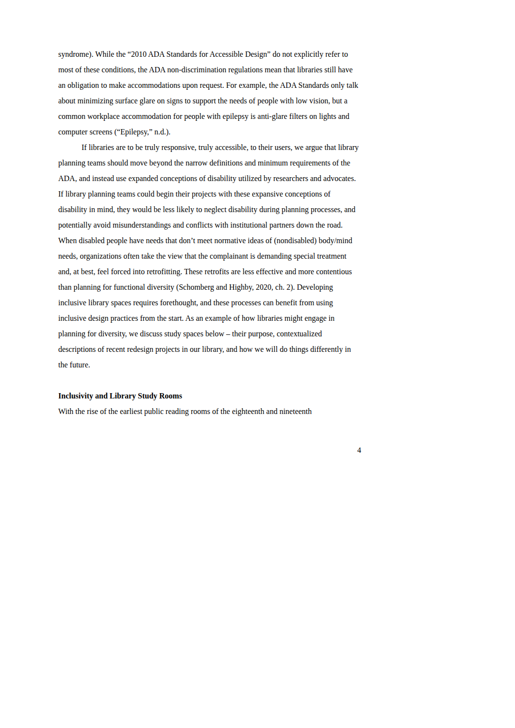syndrome). While the “2010 ADA Standards for Accessible Design” do not explicitly refer to most of these conditions, the ADA non-discrimination regulations mean that libraries still have an obligation to make accommodations upon request. For example, the ADA Standards only talk about minimizing surface glare on signs to support the needs of people with low vision, but a common workplace accommodation for people with epilepsy is anti-glare filters on lights and computer screens (“Epilepsy,” n.d.).
If libraries are to be truly responsive, truly accessible, to their users, we argue that library planning teams should move beyond the narrow definitions and minimum requirements of the ADA, and instead use expanded conceptions of disability utilized by researchers and advocates. If library planning teams could begin their projects with these expansive conceptions of disability in mind, they would be less likely to neglect disability during planning processes, and potentially avoid misunderstandings and conflicts with institutional partners down the road. When disabled people have needs that don’t meet normative ideas of (nondisabled) body/mind needs, organizations often take the view that the complainant is demanding special treatment and, at best, feel forced into retrofitting. These retrofits are less effective and more contentious than planning for functional diversity (Schomberg and Highby, 2020, ch. 2). Developing inclusive library spaces requires forethought, and these processes can benefit from using inclusive design practices from the start. As an example of how libraries might engage in planning for diversity, we discuss study spaces below – their purpose, contextualized descriptions of recent redesign projects in our library, and how we will do things differently in the future.
Inclusivity and Library Study Rooms
With the rise of the earliest public reading rooms of the eighteenth and nineteenth
4